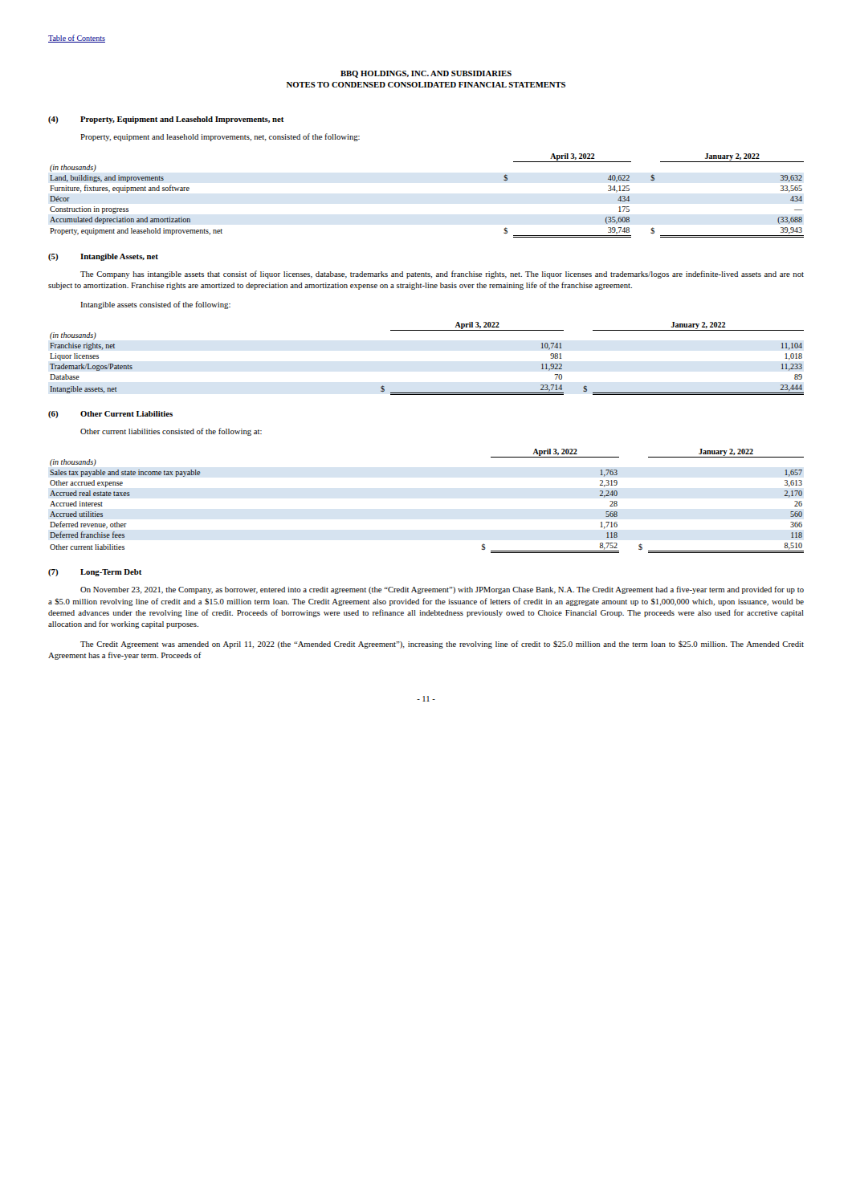Table of Contents
BBQ HOLDINGS, INC. AND SUBSIDIARIES
NOTES TO CONDENSED CONSOLIDATED FINANCIAL STATEMENTS
(4) Property, Equipment and Leasehold Improvements, net
Property, equipment and leasehold improvements, net, consisted of the following:
| | | | April 3, 2022 | | | January 2, 2022 |
| (in thousands) | | | | | | |
| Land, buildings, and improvements | | $ | 40,622 | | $ | 39,632 |
| Furniture, fixtures, equipment and software | | | 34,125 | | | 33,565 |
| Décor | | | 434 | | | 434 |
| Construction in progress | | | 175 | | | — |
| Accumulated depreciation and amortization | | | (35,608 | | | (33,688 |
| Property, equipment and leasehold improvements, net | | $ | 39,748 | | $ | 39,943 |
(5) Intangible Assets, net
The Company has intangible assets that consist of liquor licenses, database, trademarks and patents, and franchise rights, net. The liquor licenses and trademarks/logos are indefinite-lived assets and are not subject to amortization. Franchise rights are amortized to depreciation and amortization expense on a straight-line basis over the remaining life of the franchise agreement.
Intangible assets consisted of the following:
| | | | April 3, 2022 | | | January 2, 2022 |
| (in thousands) | | | | | | |
| Franchise rights, net | | | 10,741 | | | 11,104 |
| Liquor licenses | | | 981 | | | 1,018 |
| Trademark/Logos/Patents | | | 11,922 | | | 11,233 |
| Database | | | 70 | | | 89 |
| Intangible assets, net | | $ | 23,714 | | $ | 23,444 |
(6) Other Current Liabilities
Other current liabilities consisted of the following at:
| | | | April 3, 2022 | | | January 2, 2022 |
| (in thousands) | | | | | | |
| Sales tax payable and state income tax payable | | | 1,763 | | | 1,657 |
| Other accrued expense | | | 2,319 | | | 3,613 |
| Accrued real estate taxes | | | 2,240 | | | 2,170 |
| Accrued interest | | | 28 | | | 26 |
| Accrued utilities | | | 568 | | | 560 |
| Deferred revenue, other | | | 1,716 | | | 366 |
| Deferred franchise fees | | | 118 | | | 118 |
| Other current liabilities | | $ | 8,752 | | $ | 8,510 |
(7) Long-Term Debt
On November 23, 2021, the Company, as borrower, entered into a credit agreement (the “Credit Agreement”) with JPMorgan Chase Bank, N.A. The Credit Agreement had a five-year term and provided for up to a $5.0 million revolving line of credit and a $15.0 million term loan. The Credit Agreement also provided for the issuance of letters of credit in an aggregate amount up to $1,000,000 which, upon issuance, would be deemed advances under the revolving line of credit. Proceeds of borrowings were used to refinance all indebtedness previously owed to Choice Financial Group. The proceeds were also used for accretive capital allocation and for working capital purposes.
The Credit Agreement was amended on April 11, 2022 (the “Amended Credit Agreement”), increasing the revolving line of credit to $25.0 million and the term loan to $25.0 million. The Amended Credit Agreement has a five-year term. Proceeds of
- 11 -